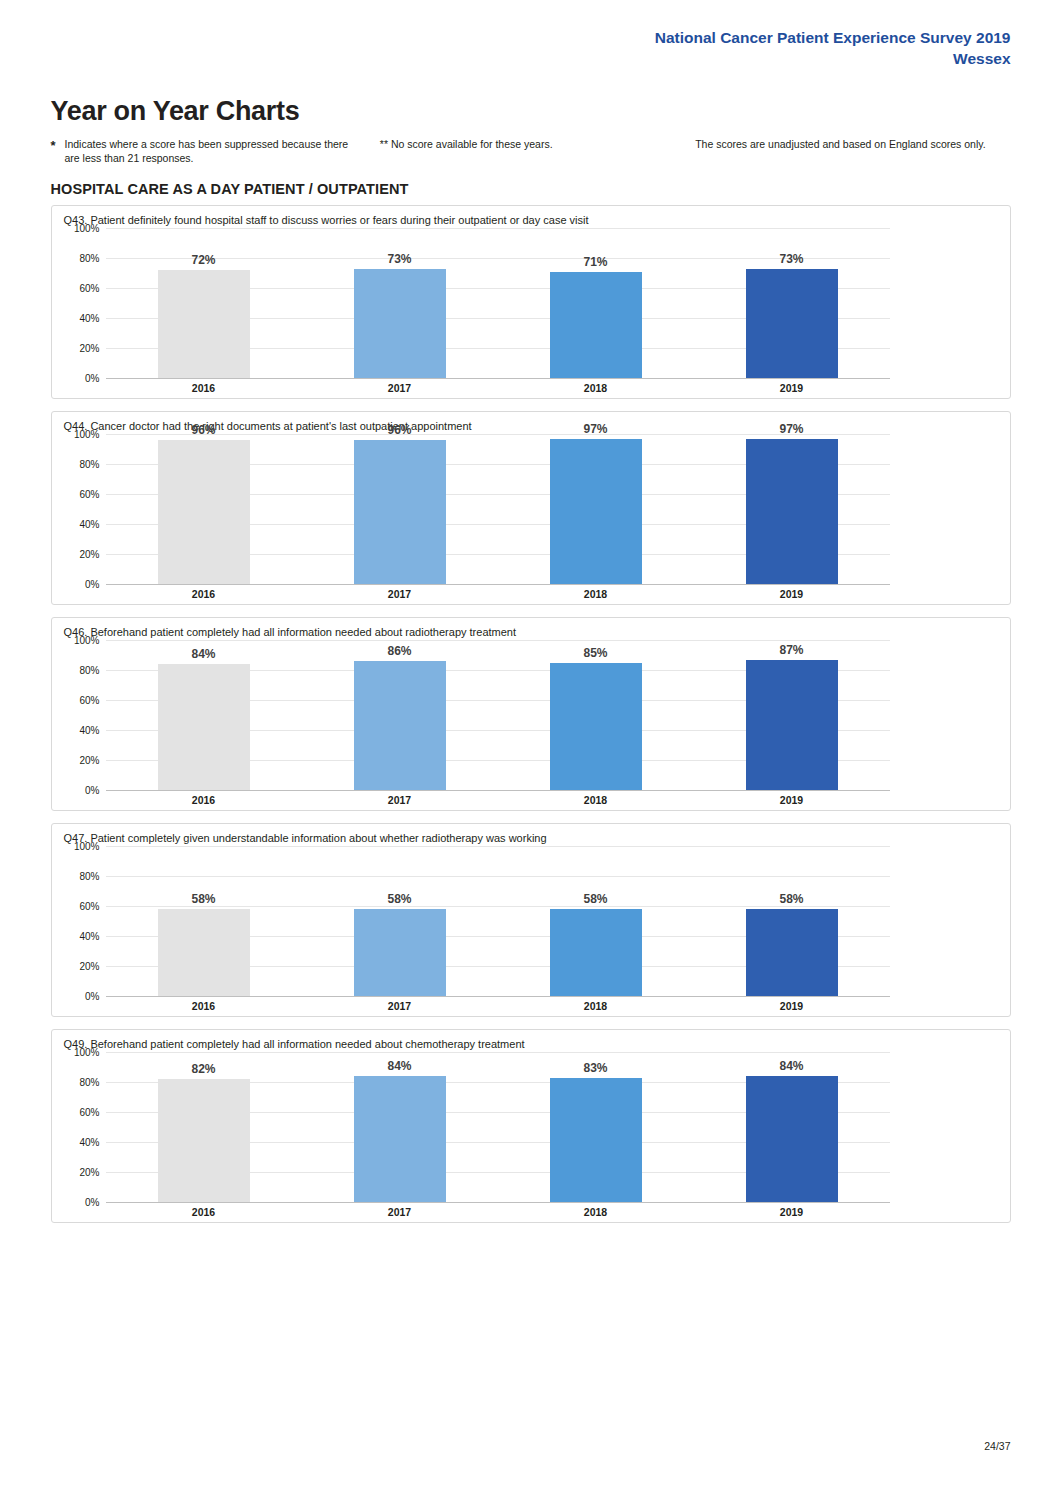National Cancer Patient Experience Survey 2019
Wessex
Year on Year Charts
* Indicates where a score has been suppressed because there are less than 21 responses.
** No score available for these years.
The scores are unadjusted and based on England scores only.
HOSPITAL CARE AS A DAY PATIENT / OUTPATIENT
Q43. Patient definitely found hospital staff to discuss worries or fears during their outpatient or day case visit
100%
80%
60%
40%
20%
0%
72%
73%
71%
73%
2016
2017
2018
2019
Q44. Cancer doctor had the right documents at patient's last outpatient appointment
100%
80%
60%
40%
20%
0%
96%
96%
97%
97%
2016
2017
2018
2019
Q46. Beforehand patient completely had all information needed about radiotherapy treatment
100%
80%
60%
40%
20%
0%
84%
86%
85%
87%
2016
2017
2018
2019
Q47. Patient completely given understandable information about whether radiotherapy was working
100%
80%
60%
40%
20%
0%
58%
58%
58%
58%
2016
2017
2018
2019
Q49. Beforehand patient completely had all information needed about chemotherapy treatment
100%
80%
60%
40%
20%
0%
82%
84%
83%
84%
2016
2017
2018
2019
24/37